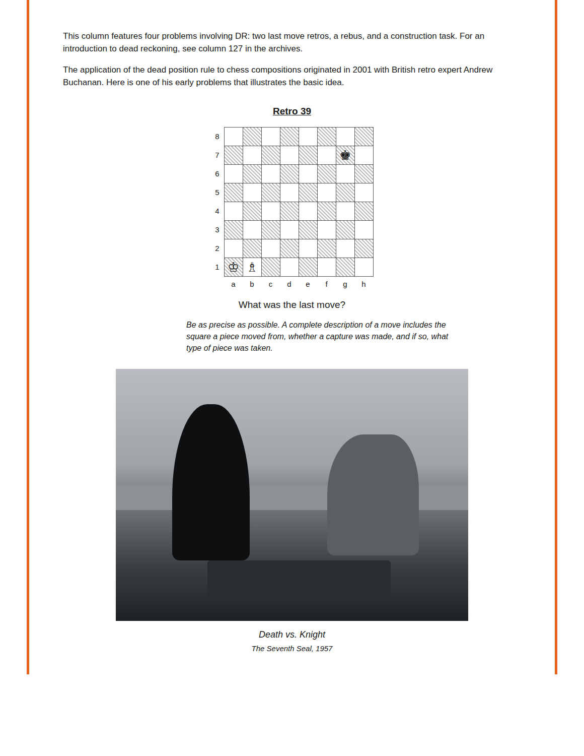This column features four problems involving DR: two last move retros, a rebus, and a construction task. For an introduction to dead reckoning, see column 127 in the archives.
The application of the dead position rule to chess compositions originated in 2001 with British retro expert Andrew Buchanan. Here is one of his early problems that illustrates the basic idea.
Retro 39
| 8 | | | | | | | | |
| 7 | | | | | | | ♚ | |
| 6 | | | | | | | | |
| 5 | | | | | | | | |
| 4 | | | | | | | | |
| 3 | | | | | | | | |
| 2 | | | | | | | | |
| 1 | ♔ | ♗ | | | | | | |
| | a | b | c | d | e | f | g | h |
What was the last move?
Be as precise as possible. A complete description of a move includes the square a piece moved from, whether a capture was made, and if so, what type of piece was taken.
Death vs. Knight The Seventh Seal, 1957